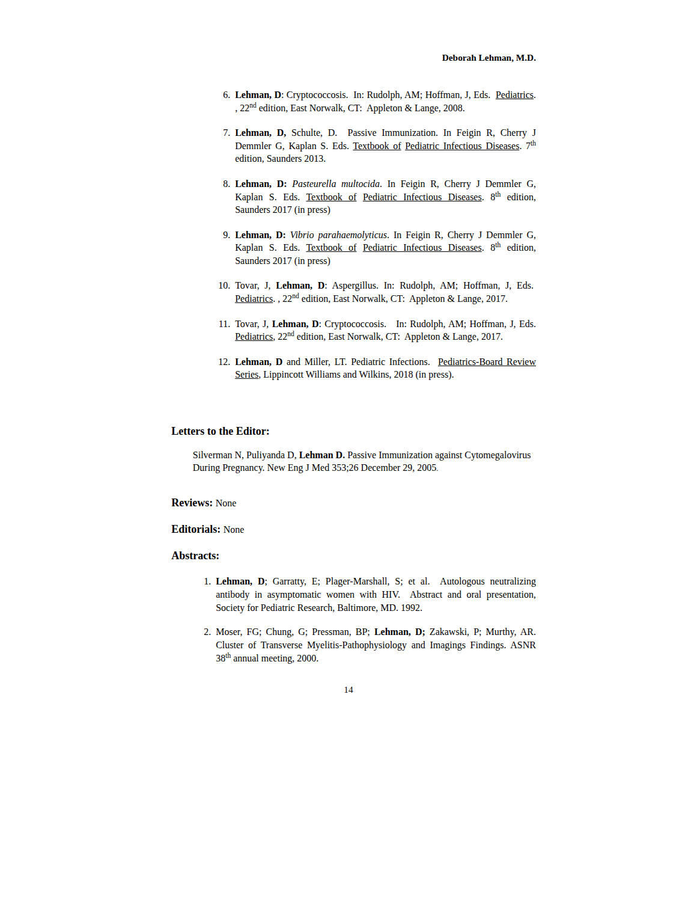Deborah Lehman, M.D.
6. Lehman, D: Cryptococcosis. In: Rudolph, AM; Hoffman, J, Eds. Pediatrics. , 22nd edition, East Norwalk, CT: Appleton & Lange, 2008.
7. Lehman, D, Schulte, D. Passive Immunization. In Feigin R, Cherry J Demmler G, Kaplan S. Eds. Textbook of Pediatric Infectious Diseases. 7th edition, Saunders 2013.
8. Lehman, D: Pasteurella multocida. In Feigin R, Cherry J Demmler G, Kaplan S. Eds. Textbook of Pediatric Infectious Diseases. 8th edition, Saunders 2017 (in press)
9. Lehman, D: Vibrio parahaemolyticus. In Feigin R, Cherry J Demmler G, Kaplan S. Eds. Textbook of Pediatric Infectious Diseases. 8th edition, Saunders 2017 (in press)
10. Tovar, J, Lehman, D: Aspergillus. In: Rudolph, AM; Hoffman, J, Eds. Pediatrics. , 22nd edition, East Norwalk, CT: Appleton & Lange, 2017.
11. Tovar, J, Lehman, D: Cryptococcosis. In: Rudolph, AM; Hoffman, J, Eds. Pediatrics, 22nd edition, East Norwalk, CT: Appleton & Lange, 2017.
12. Lehman, D and Miller, LT. Pediatric Infections. Pediatrics-Board Review Series, Lippincott Williams and Wilkins, 2018 (in press).
Letters to the Editor:
Silverman N, Puliyanda D, Lehman D. Passive Immunization against Cytomegalovirus During Pregnancy. New Eng J Med 353;26 December 29, 2005.
Reviews: None
Editorials: None
Abstracts:
1. Lehman, D; Garratty, E; Plager-Marshall, S; et al. Autologous neutralizing antibody in asymptomatic women with HIV. Abstract and oral presentation, Society for Pediatric Research, Baltimore, MD. 1992.
2. Moser, FG; Chung, G; Pressman, BP; Lehman, D; Zakawski, P; Murthy, AR. Cluster of Transverse Myelitis-Pathophysiology and Imagings Findings. ASNR 38th annual meeting, 2000.
14